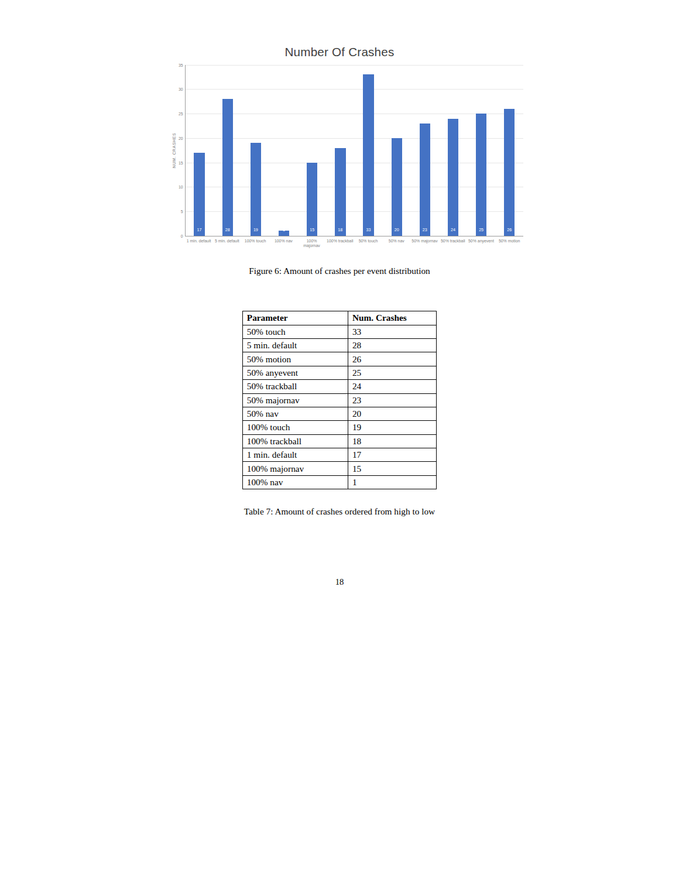Number Of Crashes
NUM. CRASHES
35 30 25 20 15 10 5 0
17
28
19
1
15
18
33
20
23
24
25
26
1 min. default
5 min. default
100% touch
100% nav
100%
majornav
100% trackball
50% touch
50% nav
50% majornav
50% trackball
50% anyevent
50% motion
Figure 6: Amount of crashes per event distribution
| Parameter | Num. Crashes |
| --- | --- |
| 50% touch | 33 |
| 5 min. default | 28 |
| 50% motion | 26 |
| 50% anyevent | 25 |
| 50% trackball | 24 |
| 50% majornav | 23 |
| 50% nav | 20 |
| 100% touch | 19 |
| 100% trackball | 18 |
| 1 min. default | 17 |
| 100% majornav | 15 |
| 100% nav | 1 |
Table 7: Amount of crashes ordered from high to low
18